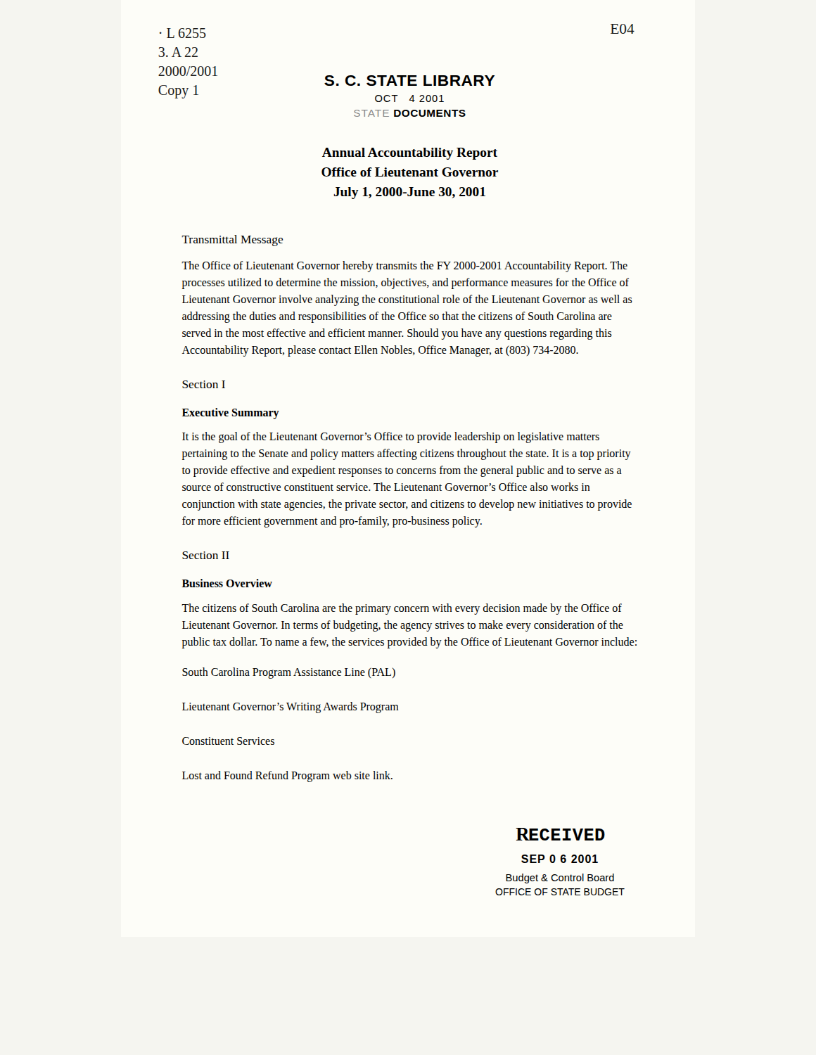· L 6255
3. A 22
2000/2001
Copy 1
E04
S. C. STATE LIBRARY
OCT 4 2001
STATE DOCUMENTS
Annual Accountability Report
Office of Lieutenant Governor
July 1, 2000-June 30, 2001
Transmittal Message
The Office of Lieutenant Governor hereby transmits the FY 2000-2001 Accountability Report. The processes utilized to determine the mission, objectives, and performance measures for the Office of Lieutenant Governor involve analyzing the constitutional role of the Lieutenant Governor as well as addressing the duties and responsibilities of the Office so that the citizens of South Carolina are served in the most effective and efficient manner. Should you have any questions regarding this Accountability Report, please contact Ellen Nobles, Office Manager, at (803) 734-2080.
Section I
Executive Summary
It is the goal of the Lieutenant Governor’s Office to provide leadership on legislative matters pertaining to the Senate and policy matters affecting citizens throughout the state. It is a top priority to provide effective and expedient responses to concerns from the general public and to serve as a source of constructive constituent service. The Lieutenant Governor’s Office also works in conjunction with state agencies, the private sector, and citizens to develop new initiatives to provide for more efficient government and pro-family, pro-business policy.
Section II
Business Overview
The citizens of South Carolina are the primary concern with every decision made by the Office of Lieutenant Governor. In terms of budgeting, the agency strives to make every consideration of the public tax dollar. To name a few, the services provided by the Office of Lieutenant Governor include:
South Carolina Program Assistance Line (PAL)
Lieutenant Governor’s Writing Awards Program
Constituent Services
Lost and Found Refund Program web site link.
RECEIVED
SEP 0 6 2001
Budget & Control Board
OFFICE OF STATE BUDGET